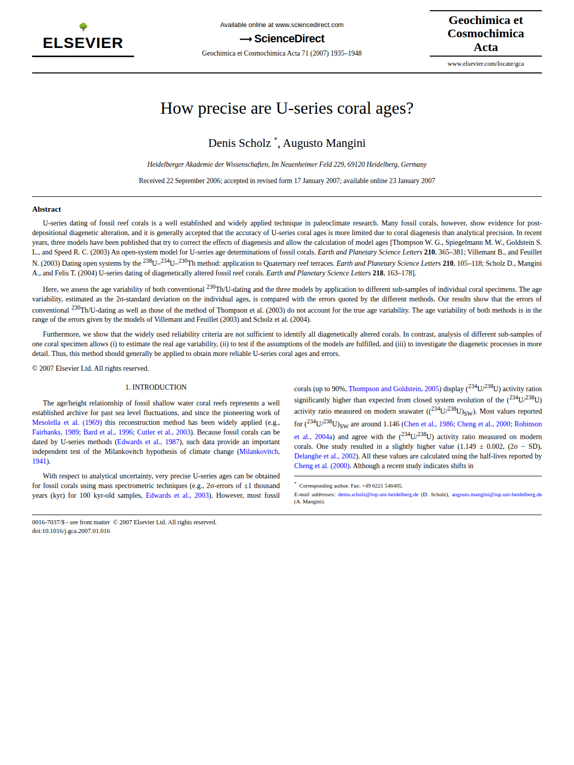🌳 ELSEVIER
Available online at www.sciencedirect.com
⟶ ScienceDirect
Geochimica et Cosmochimica Acta 71 (2007) 1935–1948
Geochimica et
Cosmochimica
Acta
www.elsevier.com/locate/gca
How precise are U-series coral ages?
Denis Scholz *, Augusto Mangini
Heidelberger Akademie der Wissenschaften, Im Neuenheimer Feld 229, 69120 Heidelberg, Germany
Received 22 September 2006; accepted in revised form 17 January 2007; available online 23 January 2007
Abstract
U-series dating of fossil reef corals is a well established and widely applied technique in paleoclimate research. Many fossil corals, however, show evidence for post-depositional diagenetic alteration, and it is generally accepted that the accuracy of U-series coral ages is more limited due to coral diagenesis than analytical precision. In recent years, three models have been published that try to correct the effects of diagenesis and allow the calculation of model ages [Thompson W. G., Spiegelmann M. W., Goldstein S. L., and Speed R. C. (2003) An open-system model for U-series age determinations of fossil corals. Earth and Planetary Science Letters 210, 365–381; Villemant B., and Feuillet N. (2003) Dating open systems by the 238U–234U–230Th method: application to Quaternary reef terraces. Earth and Planetary Science Letters 210, 105–118; Scholz D., Mangini A., and Felis T. (2004) U-series dating of diagenetically altered fossil reef corals. Earth and Planetary Science Letters 218, 163–178].
Here, we assess the age variability of both conventional 230Th/U-dating and the three models by application to different sub-samples of individual coral specimens. The age variability, estimated as the 2σ-standard deviation on the individual ages, is compared with the errors quoted by the different methods. Our results show that the errors of conventional 230Th/U-dating as well as those of the method of Thompson et al. (2003) do not account for the true age variability. The age variability of both methods is in the range of the errors given by the models of Villemant and Feuillet (2003) and Scholz et al. (2004).
Furthermore, we show that the widely used reliability criteria are not sufficient to identify all diagenetically altered corals. In contrast, analysis of different sub-samples of one coral specimen allows (i) to estimate the real age variability, (ii) to test if the assumptions of the models are fulfilled, and (iii) to investigate the diagenetic processes in more detail. Thus, this method should generally be applied to obtain more reliable U-series coral ages and errors.
© 2007 Elsevier Ltd. All rights reserved.
1. INTRODUCTION
The age/height relationship of fossil shallow water coral reefs represents a well established archive for past sea level fluctuations, and since the pioneering work of Mesolella et al. (1969) this reconstruction method has been widely applied (e.g., Fairbanks, 1989; Bard et al., 1996; Cutler et al., 2003). Because fossil corals can be dated by U-series methods (Edwards et al., 1987), such data provide an important independent test of the Milankovitch hypothesis of climate change (Milankovitch, 1941).
With respect to analytical uncertainty, very precise U-series ages can be obtained for fossil corals using mass spectrometric techniques (e.g., 2σ-errors of ±1 thousand years (kyr) for 100 kyr-old samples, Edwards et al., 2003). However, most fossil corals (up to 90%, Thompson and Goldstein, 2005) display (234U/238U) activity ratios significantly higher than expected from closed system evolution of the (234U/238U) activity ratio measured on modern seawater ((234U/238U)SW). Most values reported for (234U/238U)SW are around 1.146 (Chen et al., 1986; Cheng et al., 2000; Robinson et al., 2004a) and agree with the (234U/238U) activity ratio measured on modern corals. One study resulted in a slightly higher value (1.149 ± 0.002, (2σ − SD), Delanghe et al., 2002). All these values are calculated using the half-lives reported by Cheng et al. (2000). Although a recent study indicates shifts in
* Corresponding author. Fax: +49 6221 546405.
E-mail addresses: denis.scholz@iup.uni-heidelberg.de (D. Scholz), augusto.mangini@iup.uni-heidelberg.de (A. Mangini).
0016-7037/$ - see front matter © 2007 Elsevier Ltd. All rights reserved.
doi:10.1016/j.gca.2007.01.016